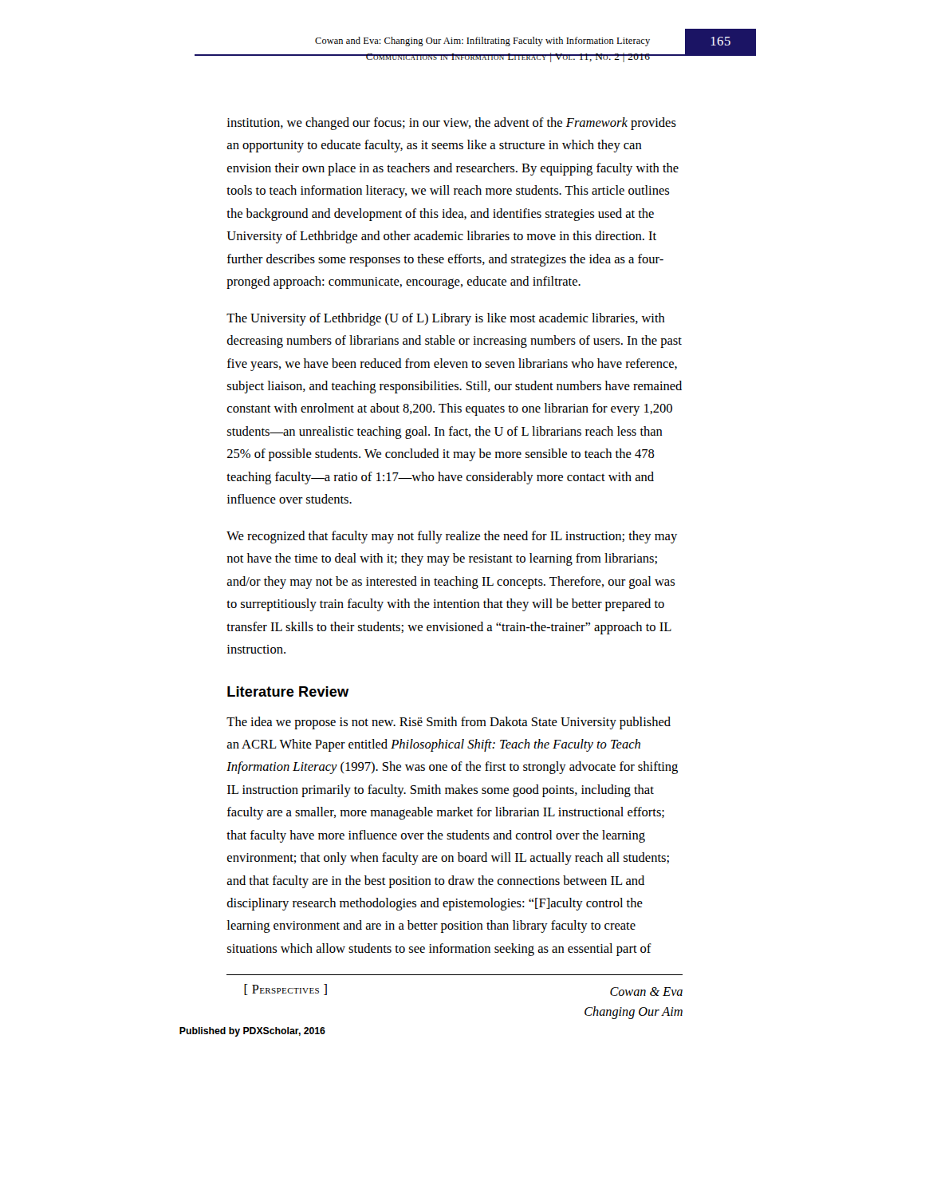165
Cowan and Eva: Changing Our Aim: Infiltrating Faculty with Information Literacy
Communications in Information Literacy | Vol. 11, No. 2 | 2016
institution, we changed our focus; in our view, the advent of the Framework provides an opportunity to educate faculty, as it seems like a structure in which they can envision their own place in as teachers and researchers. By equipping faculty with the tools to teach information literacy, we will reach more students. This article outlines the background and development of this idea, and identifies strategies used at the University of Lethbridge and other academic libraries to move in this direction. It further describes some responses to these efforts, and strategizes the idea as a four-pronged approach: communicate, encourage, educate and infiltrate.
The University of Lethbridge (U of L) Library is like most academic libraries, with decreasing numbers of librarians and stable or increasing numbers of users. In the past five years, we have been reduced from eleven to seven librarians who have reference, subject liaison, and teaching responsibilities. Still, our student numbers have remained constant with enrolment at about 8,200. This equates to one librarian for every 1,200 students—an unrealistic teaching goal. In fact, the U of L librarians reach less than 25% of possible students. We concluded it may be more sensible to teach the 478 teaching faculty—a ratio of 1:17—who have considerably more contact with and influence over students.
We recognized that faculty may not fully realize the need for IL instruction; they may not have the time to deal with it; they may be resistant to learning from librarians; and/or they may not be as interested in teaching IL concepts. Therefore, our goal was to surreptitiously train faculty with the intention that they will be better prepared to transfer IL skills to their students; we envisioned a “train-the-trainer” approach to IL instruction.
Literature Review
The idea we propose is not new. Risë Smith from Dakota State University published an ACRL White Paper entitled Philosophical Shift: Teach the Faculty to Teach Information Literacy (1997). She was one of the first to strongly advocate for shifting IL instruction primarily to faculty. Smith makes some good points, including that faculty are a smaller, more manageable market for librarian IL instructional efforts; that faculty have more influence over the students and control over the learning environment; that only when faculty are on board will IL actually reach all students; and that faculty are in the best position to draw the connections between IL and disciplinary research methodologies and epistemologies: “[F]aculty control the learning environment and are in a better position than library faculty to create situations which allow students to see information seeking as an essential part of
[ Perspectives ]
Cowan & Eva
Changing Our Aim
Published by PDXScholar, 2016